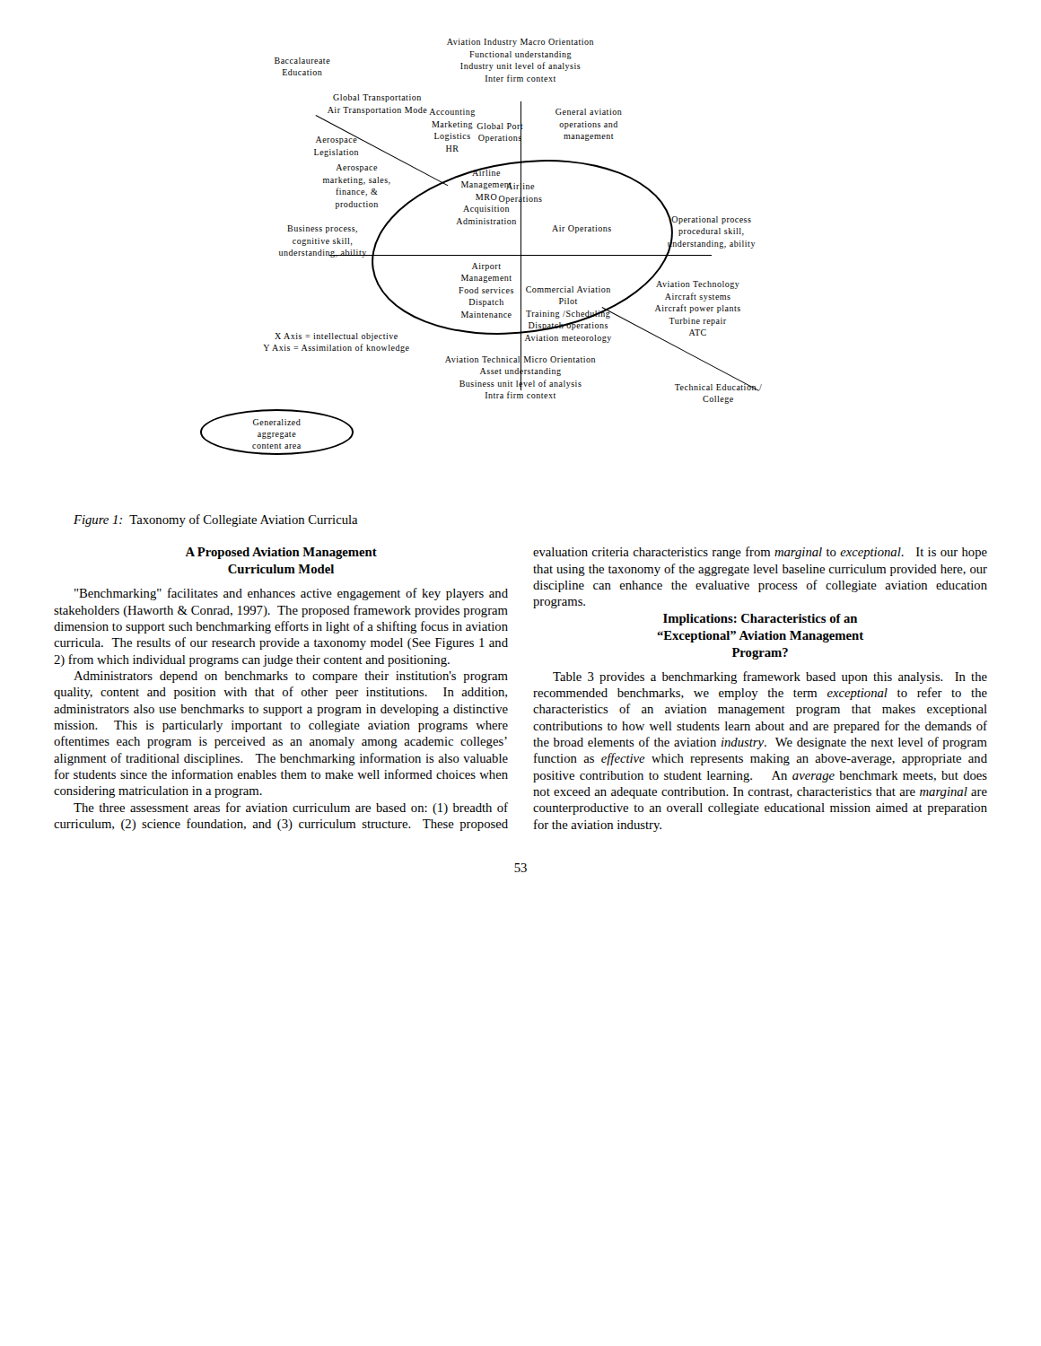Aviation Industry Macro Orientation
Functional understanding
Industry unit level of analysis
Inter firm context
Baccalaureate
Education
Global Transportation
Air Transportation Mode
Aerospace
Legislation
Aerospace
marketing, sales,
finance, &
production
Accounting
Marketing
Logistics
HR
Global Port
Operations
General aviation
operations and
management
Airline
Management
MRO
Acquisition
Administration
Airline
Operations
Air Operations
Business process,
cognitive skill,
understanding, ability
Operational process
procedural skill,
understanding, ability
Airport
Management
Food services
Dispatch
Maintenance
Commercial Aviation
Pilot
Training /Scheduling
Dispatch operations
Aviation meteorology
Aviation Technology
Aircraft systems
Aircraft power plants
Turbine repair
ATC
X Axis = intellectual objective
Y Axis = Assimilation of knowledge
Aviation Technical Micro Orientation
Asset understanding
Business unit level of analysis
Intra firm context
Technical Education /
College
Generalized
aggregate
content area
Figure 1: Taxonomy of Collegiate Aviation Curricula
A Proposed Aviation Management
Curriculum Model
"Benchmarking" facilitates and enhances active engagement of key players and stakeholders (Haworth & Conrad, 1997). The proposed framework provides program dimension to support such benchmarking efforts in light of a shifting focus in aviation curricula. The results of our research provide a taxonomy model (See Figures 1 and 2) from which individual programs can judge their content and positioning.
Administrators depend on benchmarks to compare their institution's program quality, content and position with that of other peer institutions. In addition, administrators also use benchmarks to support a program in developing a distinctive mission. This is particularly important to collegiate aviation programs where oftentimes each program is perceived as an anomaly among academic colleges’ alignment of traditional disciplines. The benchmarking information is also valuable for students since the information enables them to make well informed choices when considering matriculation in a program.
The three assessment areas for aviation curriculum are based on: (1) breadth of curriculum, (2) science foundation, and (3) curriculum structure. These proposed evaluation criteria characteristics range from marginal to exceptional. It is our hope that using the taxonomy of the aggregate level baseline curriculum provided here, our discipline can enhance the evaluative process of collegiate aviation education programs.
Implications: Characteristics of an
“Exceptional” Aviation Management
Program?
Table 3 provides a benchmarking framework based upon this analysis. In the recommended benchmarks, we employ the term exceptional to refer to the characteristics of an aviation management program that makes exceptional contributions to how well students learn about and are prepared for the demands of the broad elements of the aviation industry. We designate the next level of program function as effective which represents making an above-average, appropriate and positive contribution to student learning. An average benchmark meets, but does not exceed an adequate contribution. In contrast, characteristics that are marginal are counterproductive to an overall collegiate educational mission aimed at preparation for the aviation industry.
53